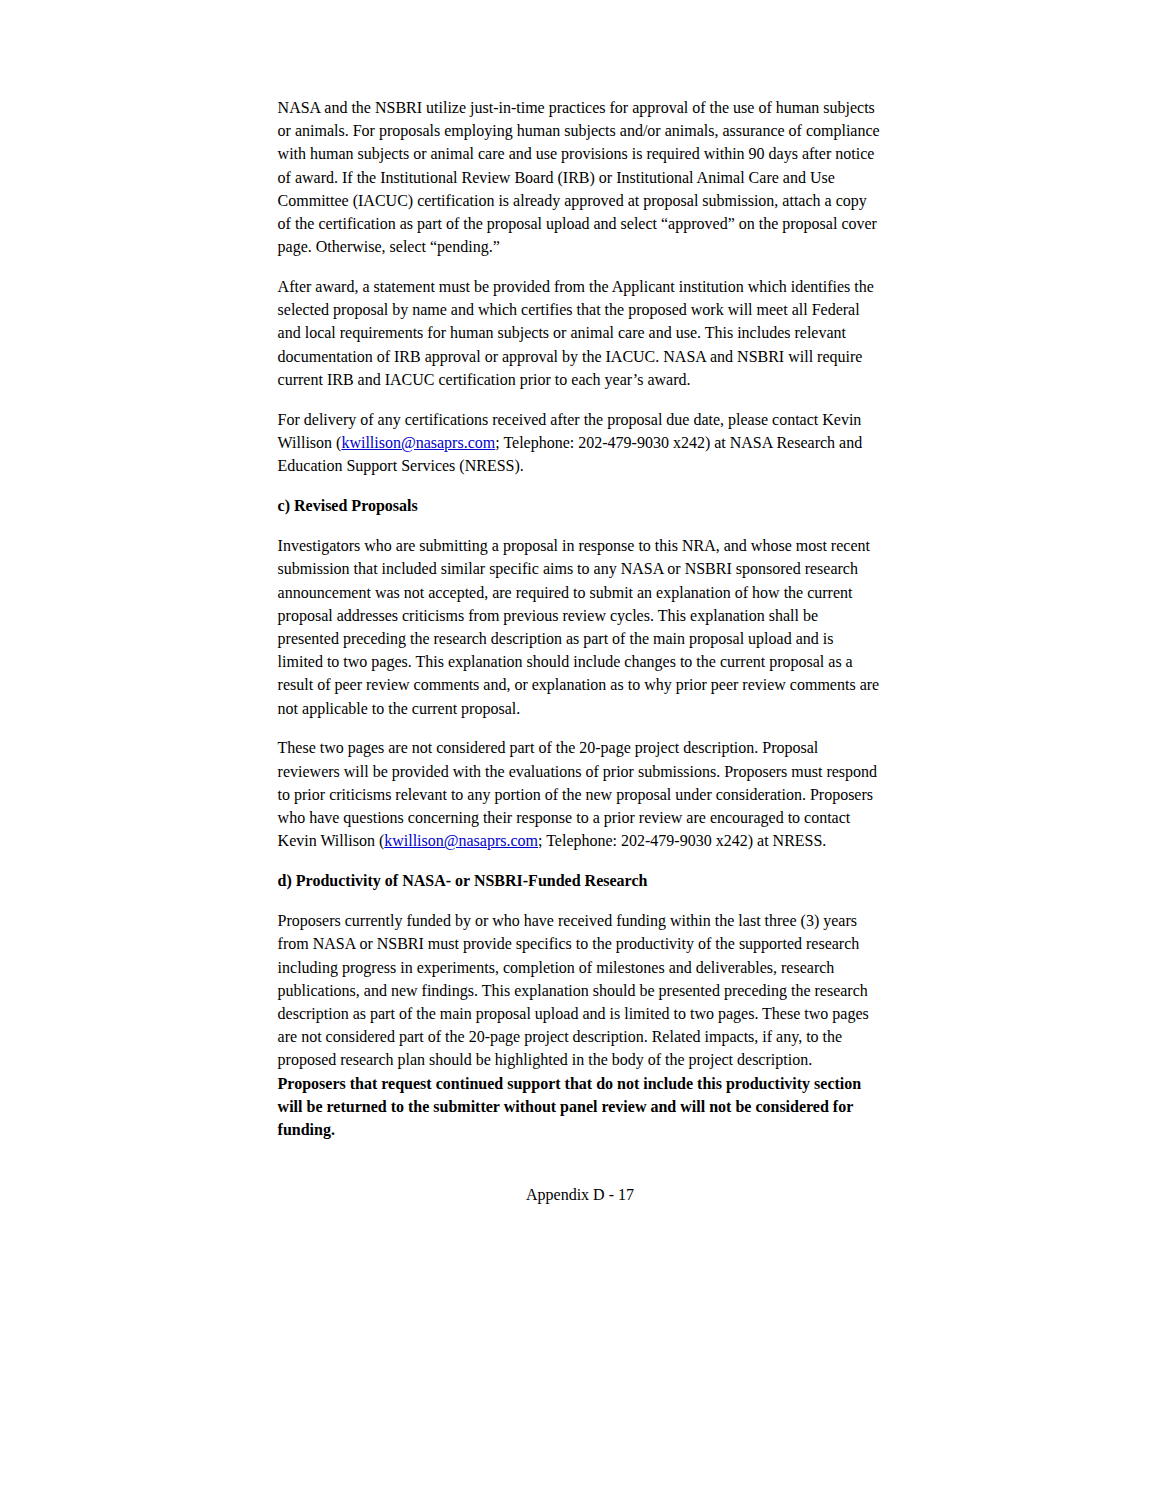NASA and the NSBRI utilize just-in-time practices for approval of the use of human subjects or animals. For proposals employing human subjects and/or animals, assurance of compliance with human subjects or animal care and use provisions is required within 90 days after notice of award. If the Institutional Review Board (IRB) or Institutional Animal Care and Use Committee (IACUC) certification is already approved at proposal submission, attach a copy of the certification as part of the proposal upload and select “approved” on the proposal cover page. Otherwise, select “pending.”
After award, a statement must be provided from the Applicant institution which identifies the selected proposal by name and which certifies that the proposed work will meet all Federal and local requirements for human subjects or animal care and use. This includes relevant documentation of IRB approval or approval by the IACUC. NASA and NSBRI will require current IRB and IACUC certification prior to each year’s award.
For delivery of any certifications received after the proposal due date, please contact Kevin Willison (kwillison@nasaprs.com; Telephone: 202-479-9030 x242) at NASA Research and Education Support Services (NRESS).
c) Revised Proposals
Investigators who are submitting a proposal in response to this NRA, and whose most recent submission that included similar specific aims to any NASA or NSBRI sponsored research announcement was not accepted, are required to submit an explanation of how the current proposal addresses criticisms from previous review cycles. This explanation shall be presented preceding the research description as part of the main proposal upload and is limited to two pages. This explanation should include changes to the current proposal as a result of peer review comments and, or explanation as to why prior peer review comments are not applicable to the current proposal.
These two pages are not considered part of the 20-page project description. Proposal reviewers will be provided with the evaluations of prior submissions. Proposers must respond to prior criticisms relevant to any portion of the new proposal under consideration. Proposers who have questions concerning their response to a prior review are encouraged to contact Kevin Willison (kwillison@nasaprs.com; Telephone: 202-479-9030 x242) at NRESS.
d) Productivity of NASA- or NSBRI-Funded Research
Proposers currently funded by or who have received funding within the last three (3) years from NASA or NSBRI must provide specifics to the productivity of the supported research including progress in experiments, completion of milestones and deliverables, research publications, and new findings. This explanation should be presented preceding the research description as part of the main proposal upload and is limited to two pages. These two pages are not considered part of the 20-page project description. Related impacts, if any, to the proposed research plan should be highlighted in the body of the project description. Proposers that request continued support that do not include this productivity section will be returned to the submitter without panel review and will not be considered for funding.
Appendix D - 17